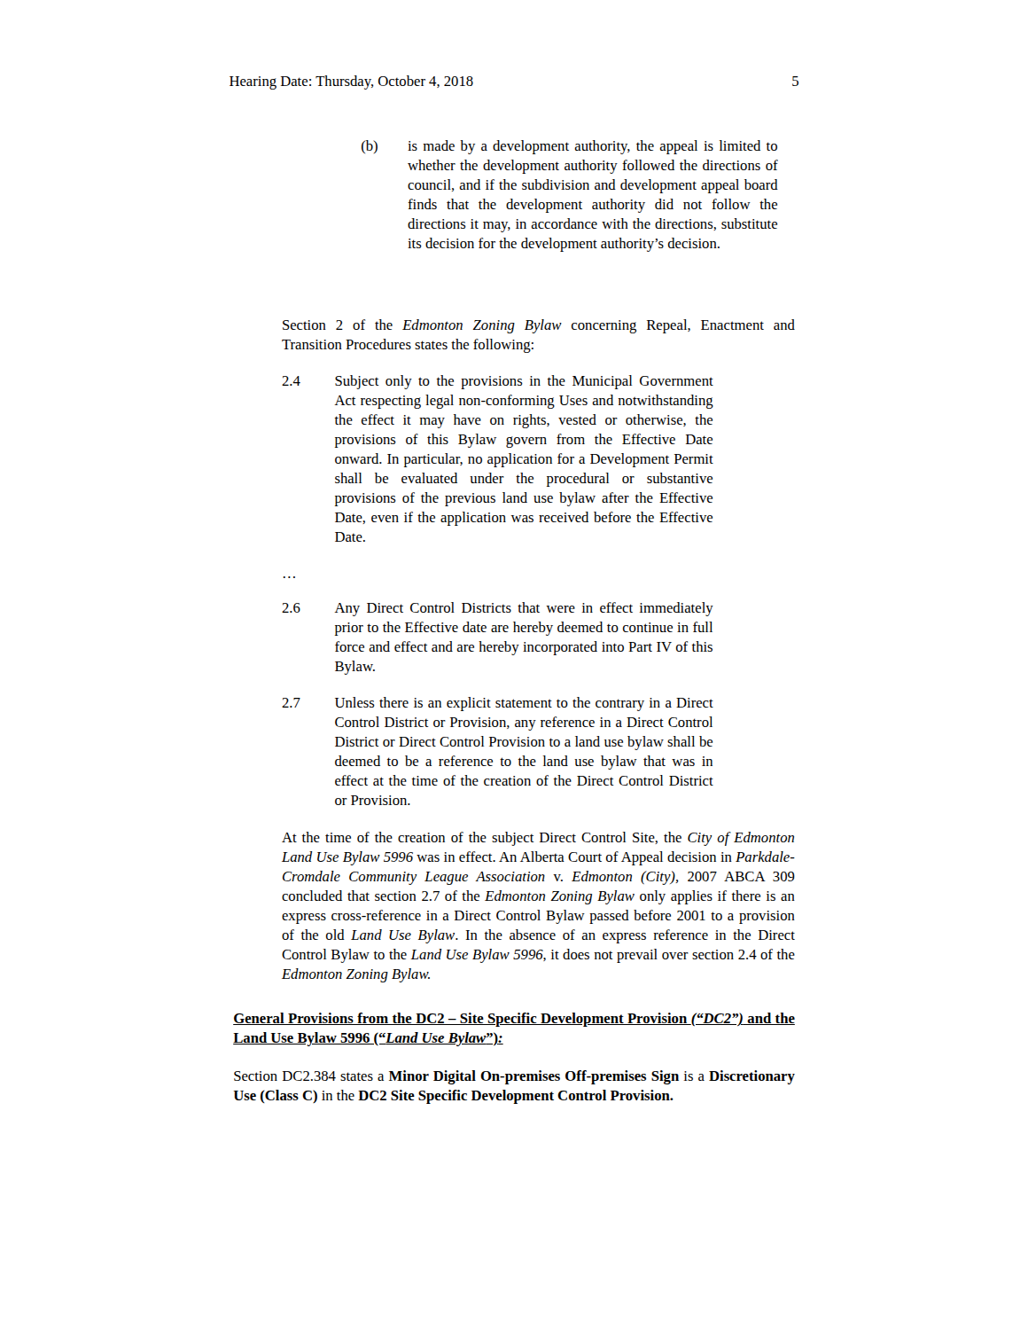Hearing Date: Thursday, October 4, 2018
5
(b)
is made by a development authority, the appeal is limited to whether the development authority followed the directions of council, and if the subdivision and development appeal board finds that the development authority did not follow the directions it may, in accordance with the directions, substitute its decision for the development authority’s decision.
Section 2 of the Edmonton Zoning Bylaw concerning Repeal, Enactment and Transition Procedures states the following:
2.4
Subject only to the provisions in the Municipal Government Act respecting legal non-conforming Uses and notwithstanding the effect it may have on rights, vested or otherwise, the provisions of this Bylaw govern from the Effective Date onward. In particular, no application for a Development Permit shall be evaluated under the procedural or substantive provisions of the previous land use bylaw after the Effective Date, even if the application was received before the Effective Date.
…
2.6
Any Direct Control Districts that were in effect immediately prior to the Effective date are hereby deemed to continue in full force and effect and are hereby incorporated into Part IV of this Bylaw.
2.7
Unless there is an explicit statement to the contrary in a Direct Control District or Provision, any reference in a Direct Control District or Direct Control Provision to a land use bylaw shall be deemed to be a reference to the land use bylaw that was in effect at the time of the creation of the Direct Control District or Provision.
At the time of the creation of the subject Direct Control Site, the City of Edmonton Land Use Bylaw 5996 was in effect. An Alberta Court of Appeal decision in Parkdale-Cromdale Community League Association v. Edmonton (City), 2007 ABCA 309 concluded that section 2.7 of the Edmonton Zoning Bylaw only applies if there is an express cross-reference in a Direct Control Bylaw passed before 2001 to a provision of the old Land Use Bylaw. In the absence of an express reference in the Direct Control Bylaw to the Land Use Bylaw 5996, it does not prevail over section 2.4 of the Edmonton Zoning Bylaw.
General Provisions from the DC2 – Site Specific Development Provision (“DC2”) and the Land Use Bylaw 5996 (“Land Use Bylaw”):
Section DC2.384 states a Minor Digital On-premises Off-premises Sign is a Discretionary Use (Class C) in the DC2 Site Specific Development Control Provision.